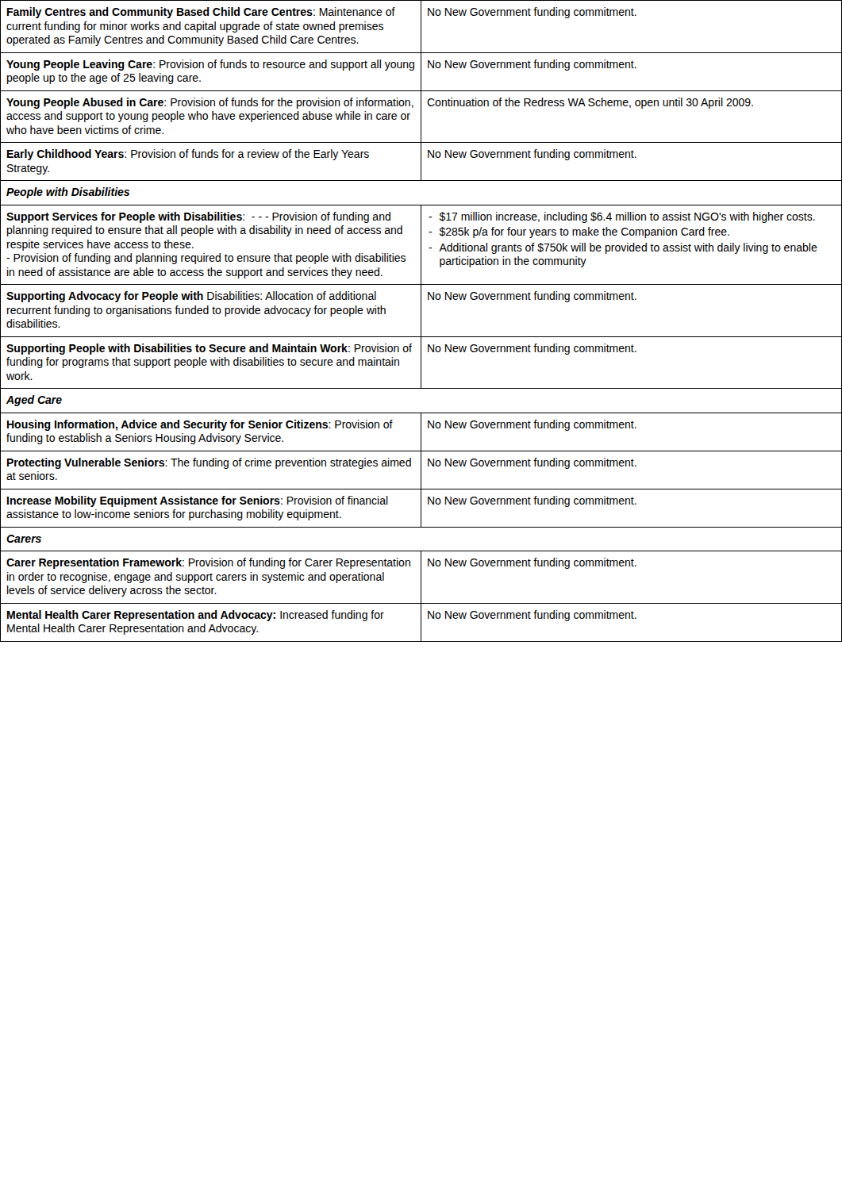| Family Centres and Community Based Child Care Centres : Maintenance of current funding for minor works and capital upgrade of state owned premises operated as Family Centres and Community Based Child Care Centres. | No New Government funding commitment. |
| Young People Leaving Care : Provision of funds to resource and support all young people up to the age of 25 leaving care. | No New Government funding commitment. |
| Young People Abused in Care : Provision of funds for the provision of information, access and support to young people who have experienced abuse while in care or who have been victims of crime. | Continuation of the Redress WA Scheme, open until 30 April 2009. |
| Early Childhood Years : Provision of funds for a review of the Early Years Strategy. | No New Government funding commitment. |
| People with Disabilities |
| Support Services for People with Disabilities : - - - Provision of funding and planning required to ensure that all people with a disability in need of access and respite services have access to these. - Provision of funding and planning required to ensure that people with disabilities in need of assistance are able to access the support and services they need. | $17 million increase, including $6.4 million to assist NGO's with higher costs. $285k p/a for four years to make the Companion Card free. Additional grants of $750k will be provided to assist with daily living to enable participation in the community |
| Supporting Advocacy for People with Disabilities: Allocation of additional recurrent funding to organisations funded to provide advocacy for people with disabilities. | No New Government funding commitment. |
| Supporting People with Disabilities to Secure and Maintain Work : Provision of funding for programs that support people with disabilities to secure and maintain work. | No New Government funding commitment. |
| Aged Care |
| Housing Information, Advice and Security for Senior Citizens : Provision of funding to establish a Seniors Housing Advisory Service. | No New Government funding commitment. |
| Protecting Vulnerable Seniors : The funding of crime prevention strategies aimed at seniors. | No New Government funding commitment. |
| Increase Mobility Equipment Assistance for Seniors : Provision of financial assistance to low-income seniors for purchasing mobility equipment. | No New Government funding commitment. |
| Carers |
| Carer Representation Framework : Provision of funding for Carer Representation in order to recognise, engage and support carers in systemic and operational levels of service delivery across the sector. | No New Government funding commitment. |
| Mental Health Carer Representation and Advocacy: Increased funding for Mental Health Carer Representation and Advocacy. | No New Government funding commitment. |